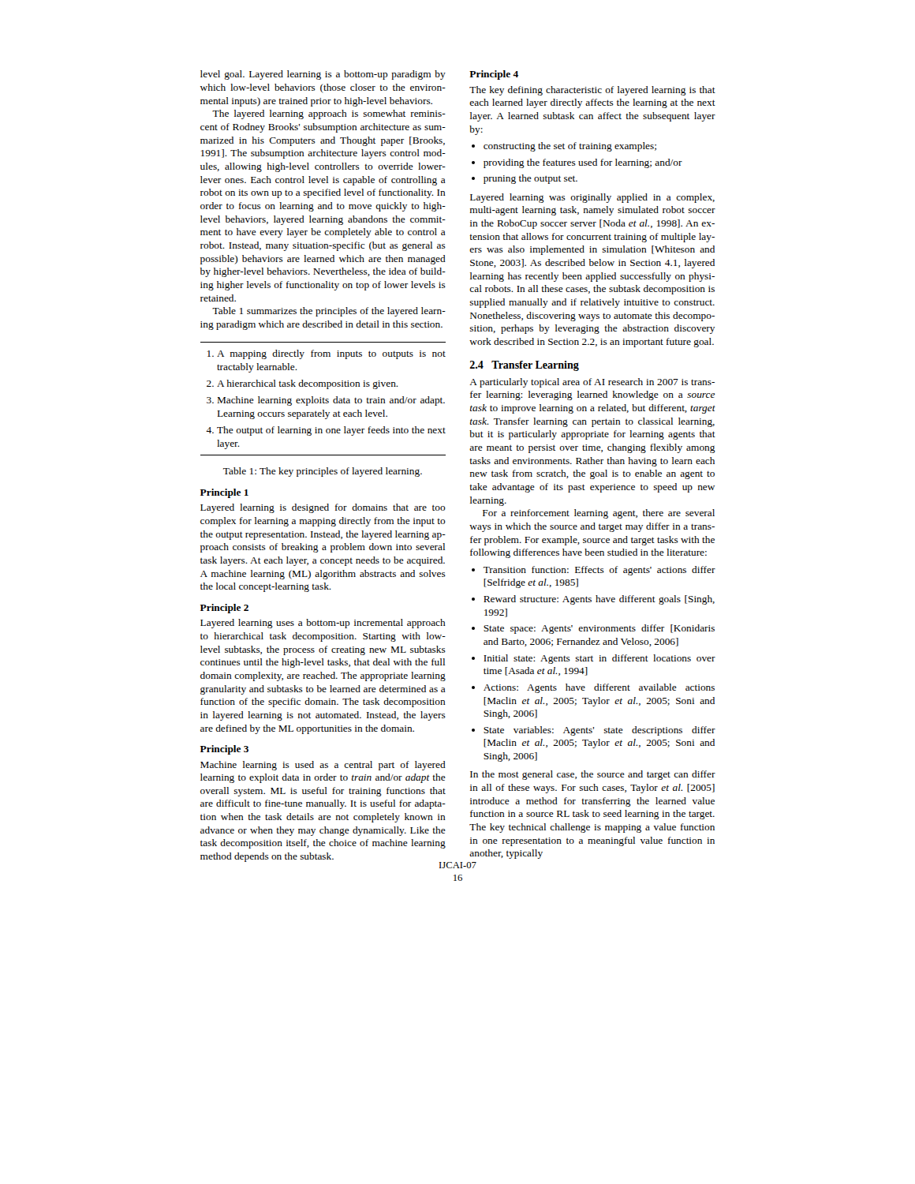level goal. Layered learning is a bottom-up paradigm by which low-level behaviors (those closer to the environmental inputs) are trained prior to high-level behaviors.
The layered learning approach is somewhat reminiscent of Rodney Brooks' subsumption architecture as summarized in his Computers and Thought paper [Brooks, 1991]. The subsumption architecture layers control modules, allowing high-level controllers to override lower-lever ones. Each control level is capable of controlling a robot on its own up to a specified level of functionality. In order to focus on learning and to move quickly to high-level behaviors, layered learning abandons the commitment to have every layer be completely able to control a robot. Instead, many situation-specific (but as general as possible) behaviors are learned which are then managed by higher-level behaviors. Nevertheless, the idea of building higher levels of functionality on top of lower levels is retained.
Table 1 summarizes the principles of the layered learning paradigm which are described in detail in this section.
A mapping directly from inputs to outputs is not tractably learnable.
A hierarchical task decomposition is given.
Machine learning exploits data to train and/or adapt. Learning occurs separately at each level.
The output of learning in one layer feeds into the next layer.
Table 1: The key principles of layered learning.
Principle 1
Layered learning is designed for domains that are too complex for learning a mapping directly from the input to the output representation. Instead, the layered learning approach consists of breaking a problem down into several task layers. At each layer, a concept needs to be acquired. A machine learning (ML) algorithm abstracts and solves the local concept-learning task.
Principle 2
Layered learning uses a bottom-up incremental approach to hierarchical task decomposition. Starting with low-level subtasks, the process of creating new ML subtasks continues until the high-level tasks, that deal with the full domain complexity, are reached. The appropriate learning granularity and subtasks to be learned are determined as a function of the specific domain. The task decomposition in layered learning is not automated. Instead, the layers are defined by the ML opportunities in the domain.
Principle 3
Machine learning is used as a central part of layered learning to exploit data in order to train and/or adapt the overall system. ML is useful for training functions that are difficult to fine-tune manually. It is useful for adaptation when the task details are not completely known in advance or when they may change dynamically. Like the task decomposition itself, the choice of machine learning method depends on the subtask.
Principle 4
The key defining characteristic of layered learning is that each learned layer directly affects the learning at the next layer. A learned subtask can affect the subsequent layer by:
constructing the set of training examples;
providing the features used for learning; and/or
pruning the output set.
Layered learning was originally applied in a complex, multi-agent learning task, namely simulated robot soccer in the RoboCup soccer server [Noda et al., 1998]. An extension that allows for concurrent training of multiple layers was also implemented in simulation [Whiteson and Stone, 2003]. As described below in Section 4.1, layered learning has recently been applied successfully on physical robots. In all these cases, the subtask decomposition is supplied manually and if relatively intuitive to construct. Nonetheless, discovering ways to automate this decomposition, perhaps by leveraging the abstraction discovery work described in Section 2.2, is an important future goal.
2.4 Transfer Learning
A particularly topical area of AI research in 2007 is transfer learning: leveraging learned knowledge on a source task to improve learning on a related, but different, target task. Transfer learning can pertain to classical learning, but it is particularly appropriate for learning agents that are meant to persist over time, changing flexibly among tasks and environments. Rather than having to learn each new task from scratch, the goal is to enable an agent to take advantage of its past experience to speed up new learning.
For a reinforcement learning agent, there are several ways in which the source and target may differ in a transfer problem. For example, source and target tasks with the following differences have been studied in the literature:
Transition function: Effects of agents' actions differ [Selfridge et al., 1985]
Reward structure: Agents have different goals [Singh, 1992]
State space: Agents' environments differ [Konidaris and Barto, 2006; Fernandez and Veloso, 2006]
Initial state: Agents start in different locations over time [Asada et al., 1994]
Actions: Agents have different available actions [Maclin et al., 2005; Taylor et al., 2005; Soni and Singh, 2006]
State variables: Agents' state descriptions differ [Maclin et al., 2005; Taylor et al., 2005; Soni and Singh, 2006]
In the most general case, the source and target can differ in all of these ways. For such cases, Taylor et al. [2005] introduce a method for transferring the learned value function in a source RL task to seed learning in the target. The key technical challenge is mapping a value function in one representation to a meaningful value function in another, typically
IJCAI-07
16